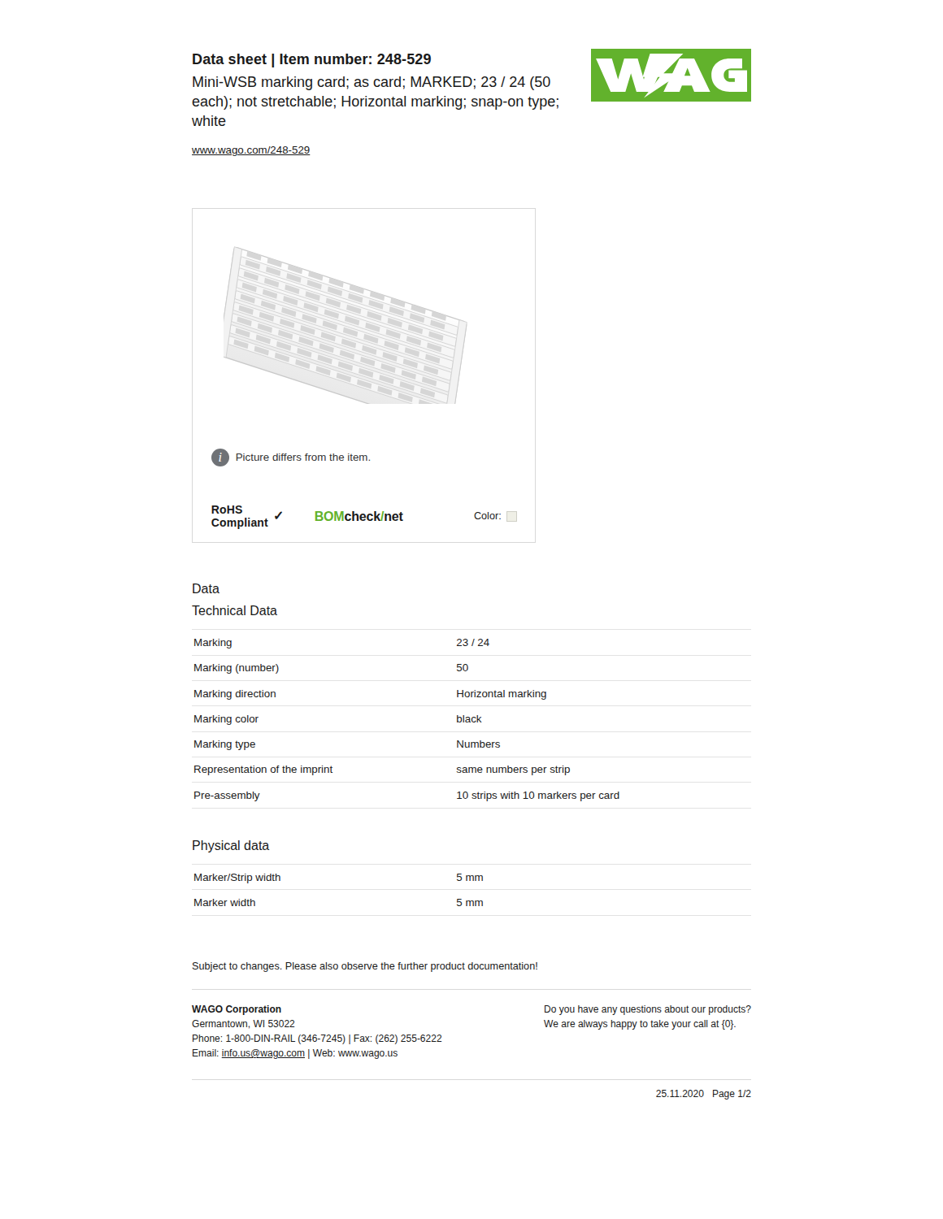Data sheet | Item number: 248-529
Mini-WSB marking card; as card; MARKED; 23 / 24 (50 each); not stretchable; Horizontal marking; snap-on type; white
www.wago.com/248-529
i Picture differs from the item.
RoHS
Compliant ✓
BOMcheck/net
Color:
Data
Technical Data
| Marking | 23 / 24 |
| Marking (number) | 50 |
| Marking direction | Horizontal marking |
| Marking color | black |
| Marking type | Numbers |
| Representation of the imprint | same numbers per strip |
| Pre-assembly | 10 strips with 10 markers per card |
Physical data
| Marker/Strip width | 5 mm |
| Marker width | 5 mm |
Subject to changes. Please also observe the further product documentation!
WAGO Corporation
Germantown, WI 53022
Phone: 1-800-DIN-RAIL (346-7245) | Fax: (262) 255-6222
Email: info.us@wago.com | Web: www.wago.us
Do you have any questions about our products?
We are always happy to take your call at {0}.
25.11.2020 Page 1/2